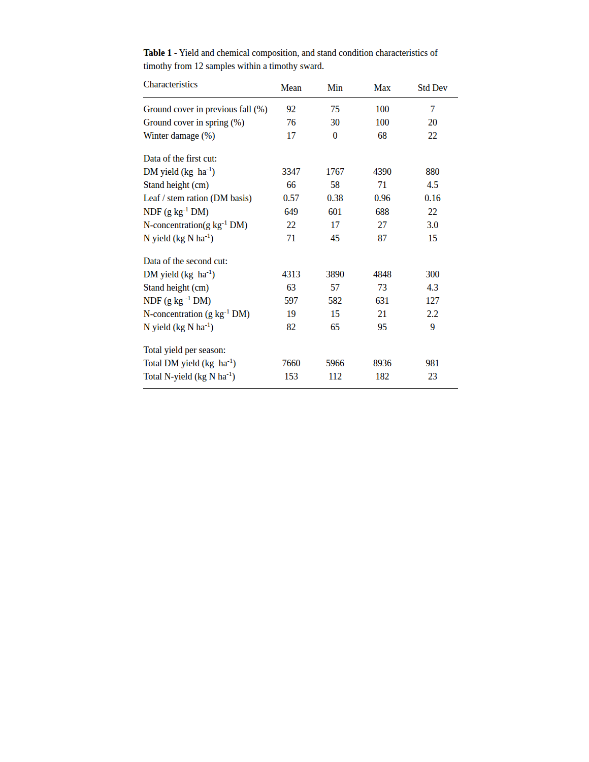Table 1 - Yield and chemical composition, and stand condition characteristics of timothy from 12 samples within a timothy sward.
| Characteristics | Mean | Min | Max | Std Dev |
| --- | --- | --- | --- | --- |
| Ground cover in previous fall (%) | 92 | 75 | 100 | 7 |
| Ground cover in spring (%) | 76 | 30 | 100 | 20 |
| Winter damage (%) | 17 | 0 | 68 | 22 |
| Data of the first cut: | | | | |
| DM yield (kg ha -1 ) | 3347 | 1767 | 4390 | 880 |
| Stand height (cm) | 66 | 58 | 71 | 4.5 |
| Leaf / stem ration (DM basis) | 0.57 | 0.38 | 0.96 | 0.16 |
| NDF (g kg -1 DM) | 649 | 601 | 688 | 22 |
| N-concentration(g kg -1 DM) | 22 | 17 | 27 | 3.0 |
| N yield (kg N ha -1 ) | 71 | 45 | 87 | 15 |
| Data of the second cut: | | | | |
| DM yield (kg ha -1 ) | 4313 | 3890 | 4848 | 300 |
| Stand height (cm) | 63 | 57 | 73 | 4.3 |
| NDF (g kg -1 DM) | 597 | 582 | 631 | 127 |
| N-concentration (g kg -1 DM) | 19 | 15 | 21 | 2.2 |
| N yield (kg N ha -1 ) | 82 | 65 | 95 | 9 |
| Total yield per season: | | | | |
| Total DM yield (kg ha -1 ) | 7660 | 5966 | 8936 | 981 |
| Total N-yield (kg N ha -1 ) | 153 | 112 | 182 | 23 |